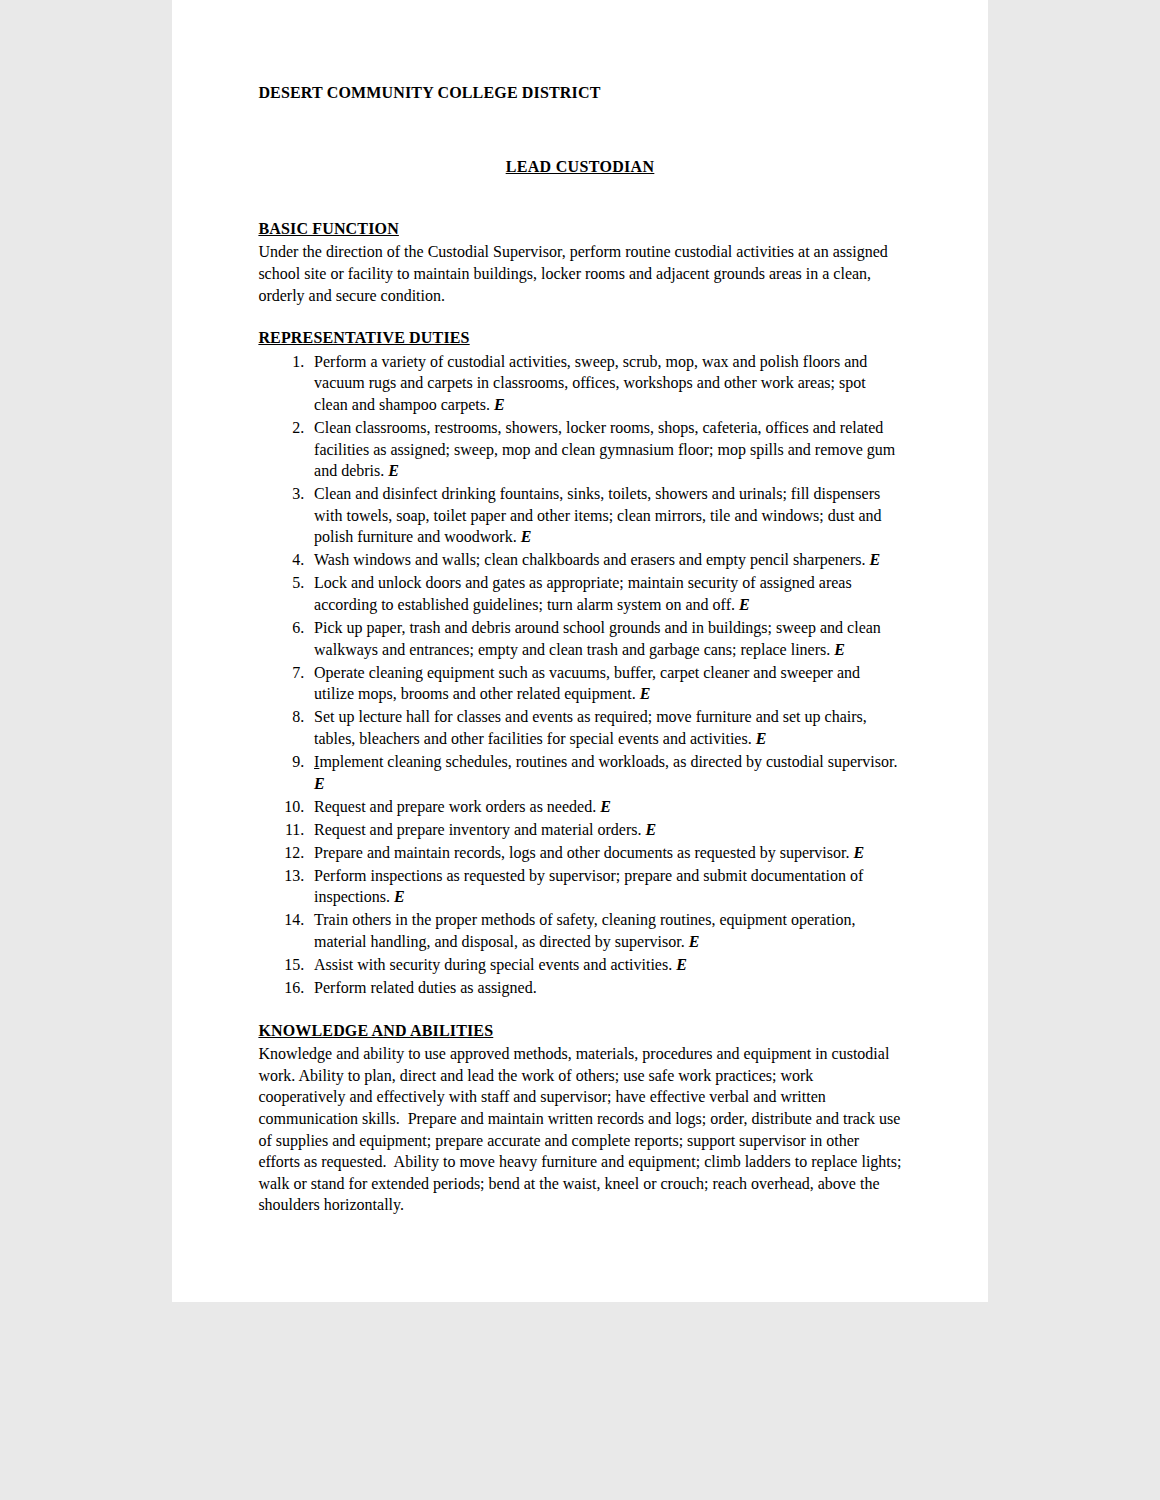DESERT COMMUNITY COLLEGE DISTRICT
LEAD CUSTODIAN
BASIC FUNCTION
Under the direction of the Custodial Supervisor, perform routine custodial activities at an assigned school site or facility to maintain buildings, locker rooms and adjacent grounds areas in a clean, orderly and secure condition.
REPRESENTATIVE DUTIES
Perform a variety of custodial activities, sweep, scrub, mop, wax and polish floors and vacuum rugs and carpets in classrooms, offices, workshops and other work areas; spot clean and shampoo carpets. E
Clean classrooms, restrooms, showers, locker rooms, shops, cafeteria, offices and related facilities as assigned; sweep, mop and clean gymnasium floor; mop spills and remove gum and debris. E
Clean and disinfect drinking fountains, sinks, toilets, showers and urinals; fill dispensers with towels, soap, toilet paper and other items; clean mirrors, tile and windows; dust and polish furniture and woodwork. E
Wash windows and walls; clean chalkboards and erasers and empty pencil sharpeners. E
Lock and unlock doors and gates as appropriate; maintain security of assigned areas according to established guidelines; turn alarm system on and off. E
Pick up paper, trash and debris around school grounds and in buildings; sweep and clean walkways and entrances; empty and clean trash and garbage cans; replace liners. E
Operate cleaning equipment such as vacuums, buffer, carpet cleaner and sweeper and utilize mops, brooms and other related equipment. E
Set up lecture hall for classes and events as required; move furniture and set up chairs, tables, bleachers and other facilities for special events and activities. E
Implement cleaning schedules, routines and workloads, as directed by custodial supervisor. E
Request and prepare work orders as needed. E
Request and prepare inventory and material orders. E
Prepare and maintain records, logs and other documents as requested by supervisor. E
Perform inspections as requested by supervisor; prepare and submit documentation of inspections. E
Train others in the proper methods of safety, cleaning routines, equipment operation, material handling, and disposal, as directed by supervisor. E
Assist with security during special events and activities. E
Perform related duties as assigned.
KNOWLEDGE AND ABILITIES
Knowledge and ability to use approved methods, materials, procedures and equipment in custodial work. Ability to plan, direct and lead the work of others; use safe work practices; work cooperatively and effectively with staff and supervisor; have effective verbal and written communication skills. Prepare and maintain written records and logs; order, distribute and track use of supplies and equipment; prepare accurate and complete reports; support supervisor in other efforts as requested. Ability to move heavy furniture and equipment; climb ladders to replace lights; walk or stand for extended periods; bend at the waist, kneel or crouch; reach overhead, above the shoulders horizontally.